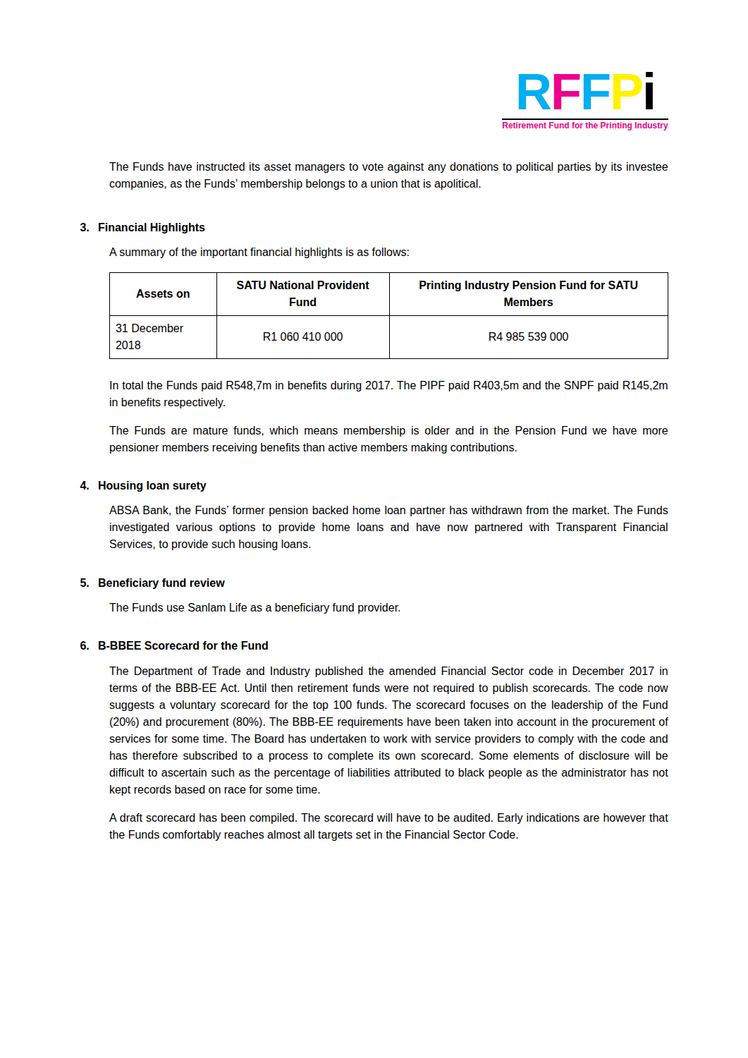RFFPi
Retirement Fund for the Printing Industry
The Funds have instructed its asset managers to vote against any donations to political parties by its investee companies, as the Funds’ membership belongs to a union that is apolitical.
3. Financial Highlights
A summary of the important financial highlights is as follows:
| Assets on | SATU National Provident Fund | Printing Industry Pension Fund for SATU Members |
| --- | --- | --- |
| 31 December 2018 | R1 060 410 000 | R4 985 539 000 |
In total the Funds paid R548,7m in benefits during 2017. The PIPF paid R403,5m and the SNPF paid R145,2m in benefits respectively.
The Funds are mature funds, which means membership is older and in the Pension Fund we have more pensioner members receiving benefits than active members making contributions.
4. Housing loan surety
ABSA Bank, the Funds’ former pension backed home loan partner has withdrawn from the market. The Funds investigated various options to provide home loans and have now partnered with Transparent Financial Services, to provide such housing loans.
5. Beneficiary fund review
The Funds use Sanlam Life as a beneficiary fund provider.
6. B-BBEE Scorecard for the Fund
The Department of Trade and Industry published the amended Financial Sector code in December 2017 in terms of the BBB-EE Act. Until then retirement funds were not required to publish scorecards. The code now suggests a voluntary scorecard for the top 100 funds. The scorecard focuses on the leadership of the Fund (20%) and procurement (80%). The BBB-EE requirements have been taken into account in the procurement of services for some time. The Board has undertaken to work with service providers to comply with the code and has therefore subscribed to a process to complete its own scorecard. Some elements of disclosure will be difficult to ascertain such as the percentage of liabilities attributed to black people as the administrator has not kept records based on race for some time.
A draft scorecard has been compiled. The scorecard will have to be audited. Early indications are however that the Funds comfortably reaches almost all targets set in the Financial Sector Code.